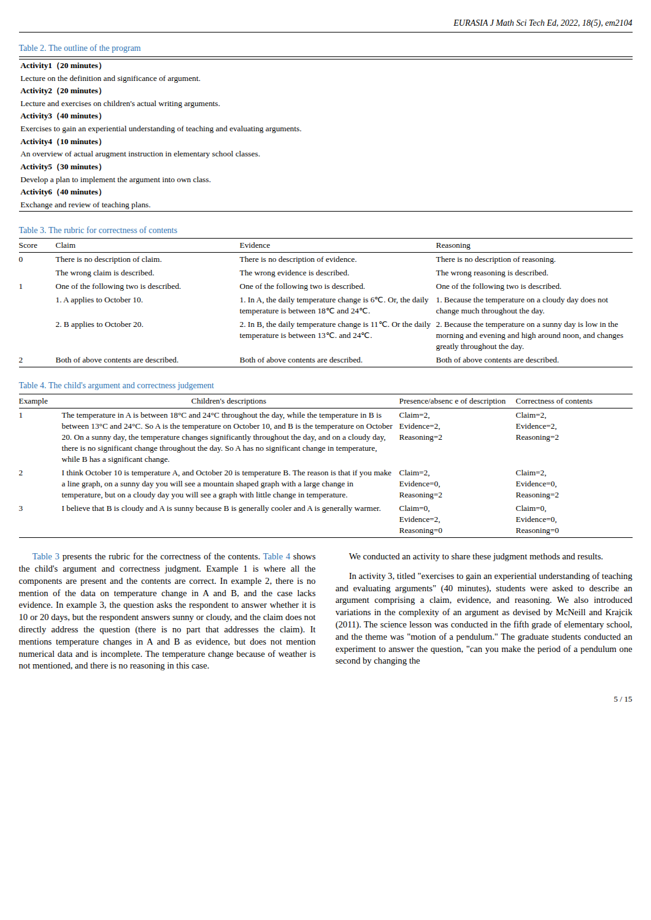EURASIA J Math Sci Tech Ed, 2022, 18(5), em2104
Table 2. The outline of the program
| Activity1（20 minutes） |
| Lecture on the definition and significance of argument. |
| Activity2（20 minutes） |
| Lecture and exercises on children's actual writing arguments. |
| Activity3（40 minutes） |
| Exercises to gain an experiential understanding of teaching and evaluating arguments. |
| Activity4（10 minutes） |
| An overview of actual arugment instruction in elementary school classes. |
| Activity5（30 minutes） |
| Develop a plan to implement the argument into own class. |
| Activity6（40 minutes） |
| Exchange and review of teaching plans. |
Table 3. The rubric for correctness of contents
| Score | Claim | Evidence | Reasoning |
| --- | --- | --- | --- |
| 0 | There is no description of claim. | There is no description of evidence. | There is no description of reasoning. |
| | The wrong claim is described. | The wrong evidence is described. | The wrong reasoning is described. |
| 1 | One of the following two is described. | One of the following two is described. | One of the following two is described. |
| | 1. A applies to October 10. | 1. In A, the daily temperature change is 6℃. Or, the daily temperature is between 18℃ and 24℃. | 1. Because the temperature on a cloudy day does not change much throughout the day. |
| | 2. B applies to October 20. | 2. In B, the daily temperature change is 11℃. Or the daily temperature is between 13℃. and 24℃. | 2. Because the temperature on a sunny day is low in the morning and evening and high around noon, and changes greatly throughout the day. |
| 2 | Both of above contents are described. | Both of above contents are described. | Both of above contents are described. |
Table 4. The child's argument and correctness judgement
| Example | Children's descriptions | Presence/absenc e of description | Correctness of contents |
| --- | --- | --- | --- |
| 1 | The temperature in A is between 18°C and 24°C throughout the day, while the temperature in B is between 13°C and 24°C. So A is the temperature on October 10, and B is the temperature on October 20. On a sunny day, the temperature changes significantly throughout the day, and on a cloudy day, there is no significant change throughout the day. So A has no significant change in temperature, while B has a significant change. | Claim=2, Evidence=2, Reasoning=2 | Claim=2, Evidence=2, Reasoning=2 |
| 2 | I think October 10 is temperature A, and October 20 is temperature B. The reason is that if you make a line graph, on a sunny day you will see a mountain shaped graph with a large change in temperature, but on a cloudy day you will see a graph with little change in temperature. | Claim=2, Evidence=0, Reasoning=2 | Claim=2, Evidence=0, Reasoning=2 |
| 3 | I believe that B is cloudy and A is sunny because B is generally cooler and A is generally warmer. | Claim=0, Evidence=2, Reasoning=0 | Claim=0, Evidence=0, Reasoning=0 |
Table 3 presents the rubric for the correctness of the contents. Table 4 shows the child's argument and correctness judgment. Example 1 is where all the components are present and the contents are correct. In example 2, there is no mention of the data on temperature change in A and B, and the case lacks evidence. In example 3, the question asks the respondent to answer whether it is 10 or 20 days, but the respondent answers sunny or cloudy, and the claim does not directly address the question (there is no part that addresses the claim). It mentions temperature changes in A and B as evidence, but does not mention numerical data and is incomplete. The temperature change because of weather is not mentioned, and there is no reasoning in this case.
We conducted an activity to share these judgment methods and results.
In activity 3, titled "exercises to gain an experiential understanding of teaching and evaluating arguments" (40 minutes), students were asked to describe an argument comprising a claim, evidence, and reasoning. We also introduced variations in the complexity of an argument as devised by McNeill and Krajcik (2011). The science lesson was conducted in the fifth grade of elementary school, and the theme was "motion of a pendulum." The graduate students conducted an experiment to answer the question, "can you make the period of a pendulum one second by changing the
5 / 15